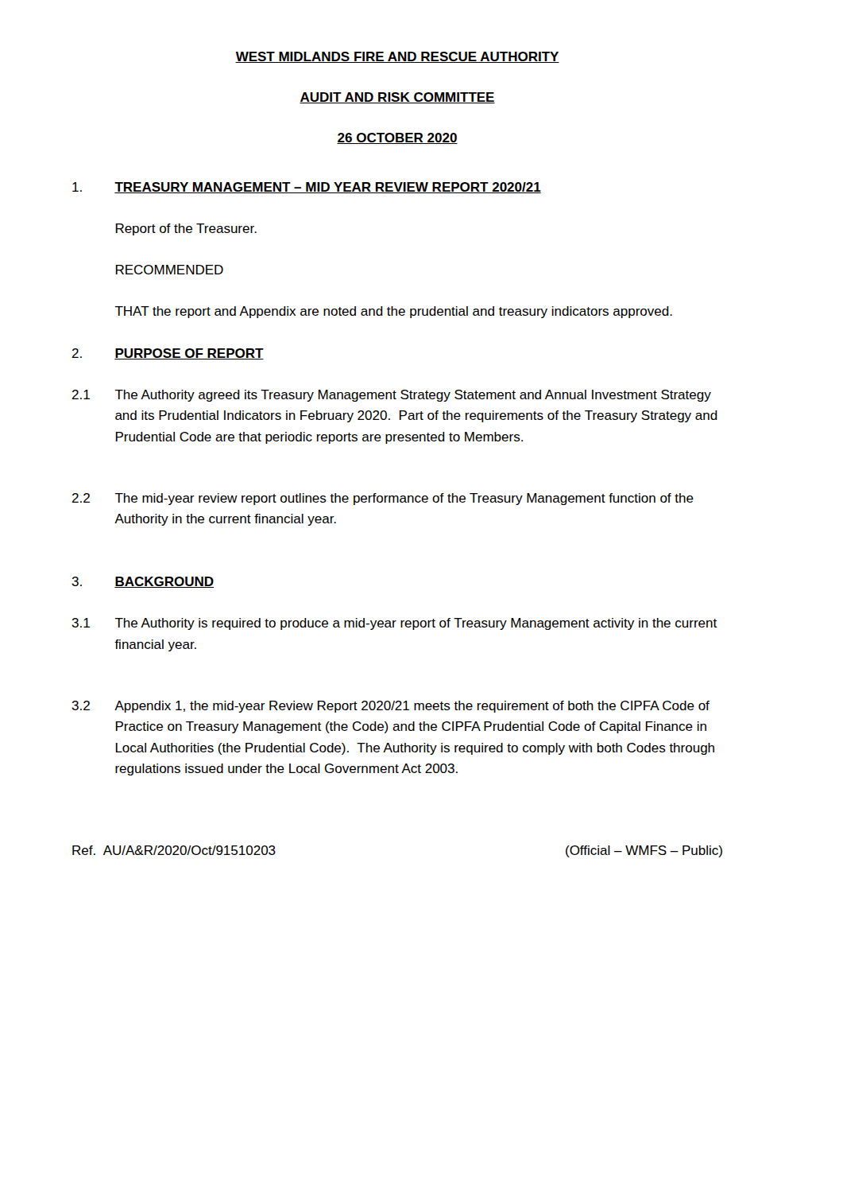WEST MIDLANDS FIRE AND RESCUE AUTHORITY
AUDIT AND RISK COMMITTEE
26 OCTOBER 2020
1.
TREASURY MANAGEMENT – MID YEAR REVIEW REPORT 2020/21
Report of the Treasurer.
RECOMMENDED
THAT the report and Appendix are noted and the prudential and treasury indicators approved.
2.
PURPOSE OF REPORT
2.1
The Authority agreed its Treasury Management Strategy Statement and Annual Investment Strategy and its Prudential Indicators in February 2020. Part of the requirements of the Treasury Strategy and Prudential Code are that periodic reports are presented to Members.
2.2
The mid-year review report outlines the performance of the Treasury Management function of the Authority in the current financial year.
3.
BACKGROUND
3.1
The Authority is required to produce a mid-year report of Treasury Management activity in the current financial year.
3.2
Appendix 1, the mid-year Review Report 2020/21 meets the requirement of both the CIPFA Code of Practice on Treasury Management (the Code) and the CIPFA Prudential Code of Capital Finance in Local Authorities (the Prudential Code). The Authority is required to comply with both Codes through regulations issued under the Local Government Act 2003.
Ref. AU/A&R/2020/Oct/91510203 (Official – WMFS – Public)